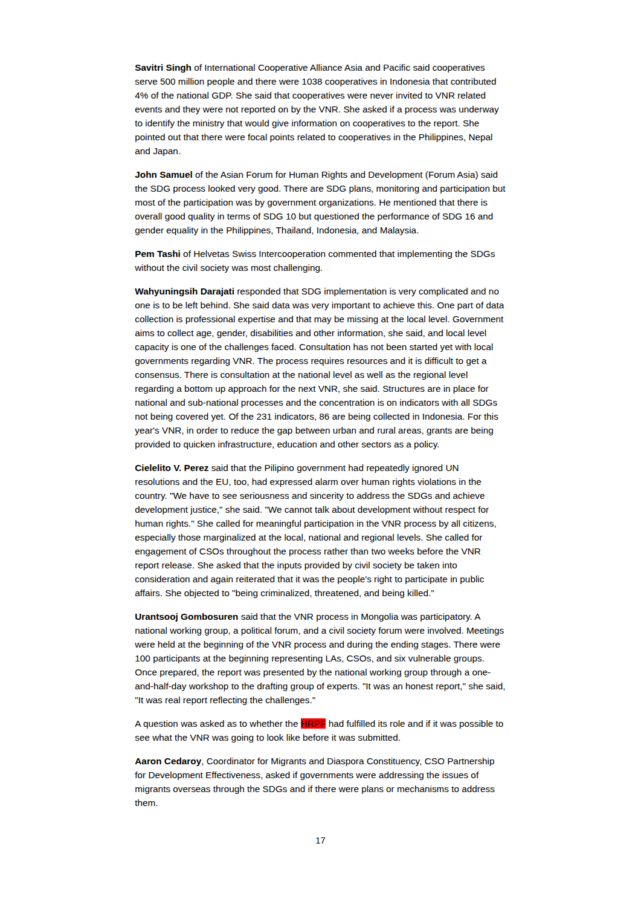Savitri Singh of International Cooperative Alliance Asia and Pacific said cooperatives serve 500 million people and there were 1038 cooperatives in Indonesia that contributed 4% of the national GDP. She said that cooperatives were never invited to VNR related events and they were not reported on by the VNR. She asked if a process was underway to identify the ministry that would give information on cooperatives to the report. She pointed out that there were focal points related to cooperatives in the Philippines, Nepal and Japan.
John Samuel of the Asian Forum for Human Rights and Development (Forum Asia) said the SDG process looked very good. There are SDG plans, monitoring and participation but most of the participation was by government organizations. He mentioned that there is overall good quality in terms of SDG 10 but questioned the performance of SDG 16 and gender equality in the Philippines, Thailand, Indonesia, and Malaysia.
Pem Tashi of Helvetas Swiss Intercooperation commented that implementing the SDGs without the civil society was most challenging.
Wahyuningsih Darajati responded that SDG implementation is very complicated and no one is to be left behind. She said data was very important to achieve this. One part of data collection is professional expertise and that may be missing at the local level. Government aims to collect age, gender, disabilities and other information, she said, and local level capacity is one of the challenges faced. Consultation has not been started yet with local governments regarding VNR. The process requires resources and it is difficult to get a consensus. There is consultation at the national level as well as the regional level regarding a bottom up approach for the next VNR, she said. Structures are in place for national and sub-national processes and the concentration is on indicators with all SDGs not being covered yet. Of the 231 indicators, 86 are being collected in Indonesia. For this year's VNR, in order to reduce the gap between urban and rural areas, grants are being provided to quicken infrastructure, education and other sectors as a policy.
Cielelito V. Perez said that the Pilipino government had repeatedly ignored UN resolutions and the EU, too, had expressed alarm over human rights violations in the country. "We have to see seriousness and sincerity to address the SDGs and achieve development justice," she said. "We cannot talk about development without respect for human rights." She called for meaningful participation in the VNR process by all citizens, especially those marginalized at the local, national and regional levels. She called for engagement of CSOs throughout the process rather than two weeks before the VNR report release. She asked that the inputs provided by civil society be taken into consideration and again reiterated that it was the people's right to participate in public affairs. She objected to "being criminalized, threatened, and being killed."
Urantsooj Gombosuren said that the VNR process in Mongolia was participatory. A national working group, a political forum, and a civil society forum were involved. Meetings were held at the beginning of the VNR process and during the ending stages. There were 100 participants at the beginning representing LAs, CSOs, and six vulnerable groups. Once prepared, the report was presented by the national working group through a one-and-half-day workshop to the drafting group of experts. "It was an honest report," she said, "It was real report reflecting the challenges."
A question was asked as to whether the HRPF had fulfilled its role and if it was possible to see what the VNR was going to look like before it was submitted.
Aaron Cedaroy, Coordinator for Migrants and Diaspora Constituency, CSO Partnership for Development Effectiveness, asked if governments were addressing the issues of migrants overseas through the SDGs and if there were plans or mechanisms to address them.
17